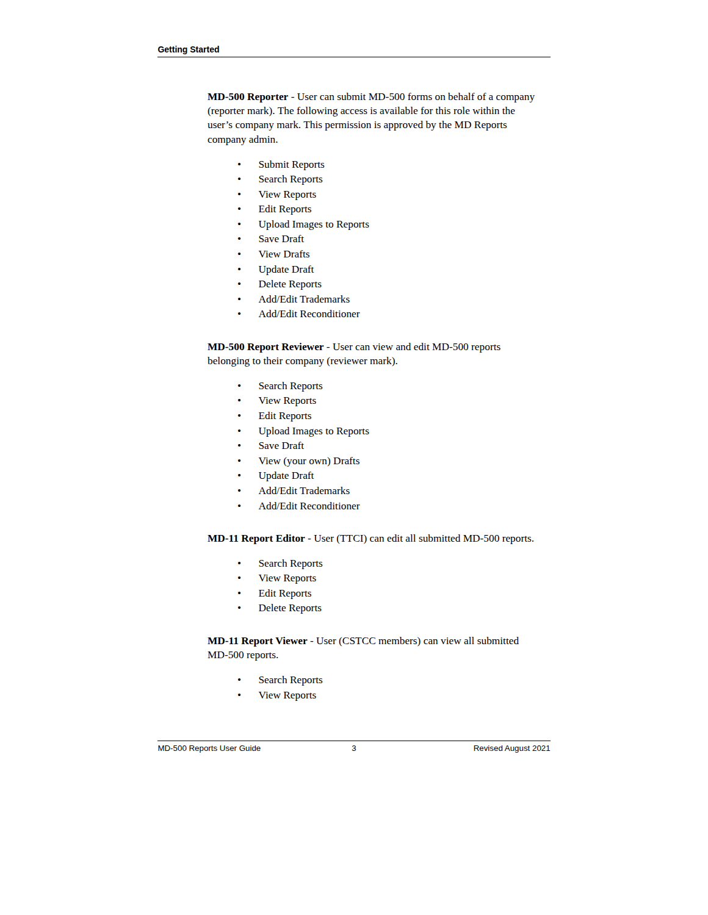Getting Started
MD-500 Reporter - User can submit MD-500 forms on behalf of a company (reporter mark). The following access is available for this role within the user’s company mark. This permission is approved by the MD Reports company admin.
Submit Reports
Search Reports
View Reports
Edit Reports
Upload Images to Reports
Save Draft
View Drafts
Update Draft
Delete Reports
Add/Edit Trademarks
Add/Edit Reconditioner
MD-500 Report Reviewer - User can view and edit MD-500 reports belonging to their company (reviewer mark).
Search Reports
View Reports
Edit Reports
Upload Images to Reports
Save Draft
View (your own) Drafts
Update Draft
Add/Edit Trademarks
Add/Edit Reconditioner
MD-11 Report Editor - User (TTCI) can edit all submitted MD-500 reports.
Search Reports
View Reports
Edit Reports
Delete Reports
MD-11 Report Viewer - User (CSTCC members) can view all submitted MD-500 reports.
Search Reports
View Reports
MD-500 Reports User Guide
3
Revised August 2021